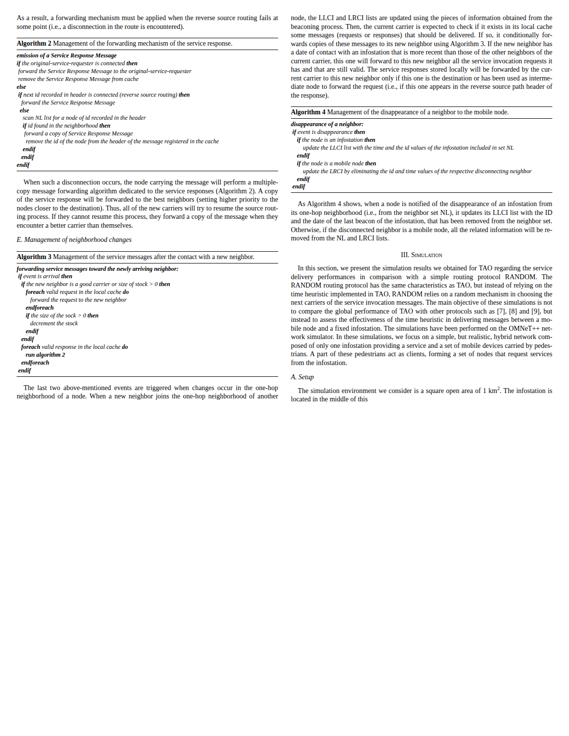As a result, a forwarding mechanism must be applied when the reverse source routing fails at some point (i.e., a disconnection in the route is encountered).
Algorithm 2 Management of the forwarding mechanism of the service response.
emission of a Service Response Message
if the original-service-requester is connected then
forward the Service Response Message to the original-service-requester
remove the Service Response Message from cache
else
if next id recorded in header is connected (reverse source routing) then
forward the Service Response Message
else
scan NL list for a node of id recorded in the header
if id found in the neighborhood then
forward a copy of Service Response Message
remove the id of the node from the header of the message registered in the cache
endif
endif
endif
When such a disconnection occurs, the node carrying the message will perform a multiple-copy message forwarding algorithm dedicated to the service responses (Algorithm 2). A copy of the service response will be forwarded to the best neighbors (setting higher priority to the nodes closer to the destination). Thus, all of the new carriers will try to resume the source routing process. If they cannot resume this process, they forward a copy of the message when they encounter a better carrier than themselves.
E. Management of neighborhood changes
Algorithm 3 Management of the service messages after the contact with a new neighbor.
forwarding service messages toward the newly arriving neighbor:
if event is arrival then
if the new neighbor is a good carrier or size of stock > 0 then
foreach valid request in the local cache do
forward the request to the new neighbor
endforeach
if the size of the sock > 0 then
decrement the stock
endif
endif
foreach valid response in the local cache do
run algorithm 2
endforeach
endif
The last two above-mentioned events are triggered when changes occur in the one-hop neighborhood of a node. When a new neighbor joins the one-hop neighborhood of another node, the LLCI and LRCI lists are updated using the pieces of information obtained from the beaconing process. Then, the current carrier is expected to check if it exists in its local cache some messages (requests or responses) that should be delivered. If so, it conditionally forwards copies of these messages to its new neighbor using Algorithm 3. If the new neighbor has a date of contact with an infostation that is more recent than those of the other neighbors of the current carrier, this one will forward to this new neighbor all the service invocation requests it has and that are still valid. The service responses stored locally will be forwarded by the current carrier to this new neighbor only if this one is the destination or has been used as intermediate node to forward the request (i.e., if this one appears in the reverse source path header of the response).
Algorithm 4 Management of the disappearance of a neighbor to the mobile node.
disappearance of a neighbor:
if event is disappearance then
if the node is an infostation then
update the LLCI list with the time and the id values of the infostation included in set NL
endif
if the node is a mobile node then
update the LRCI by eliminating the id and time values of the respective disconnecting neighbor
endif
endif
As Algorithm 4 shows, when a node is notified of the disappearance of an infostation from its one-hop neighborhood (i.e., from the neighbor set NL), it updates its LLCI list with the ID and the date of the last beacon of the infostation, that has been removed from the neighbor set. Otherwise, if the disconnected neighbor is a mobile node, all the related information will be removed from the NL and LRCI lists.
III. Simulation
In this section, we present the simulation results we obtained for TAO regarding the service delivery performances in comparison with a simple routing protocol RANDOM. The RANDOM routing protocol has the same characteristics as TAO, but instead of relying on the time heuristic implemented in TAO, RANDOM relies on a random mechanism in choosing the next carriers of the service invocation messages. The main objective of these simulations is not to compare the global performance of TAO with other protocols such as [7], [8] and [9], but instead to assess the effectiveness of the time heuristic in delivering messages between a mobile node and a fixed infostation. The simulations have been performed on the OMNeT++ network simulator. In these simulations, we focus on a simple, but realistic, hybrid network composed of only one infostation providing a service and a set of mobile devices carried by pedestrians. A part of these pedestrians act as clients, forming a set of nodes that request services from the infostation.
A. Setup
The simulation environment we consider is a square open area of 1 km2. The infostation is located in the middle of this